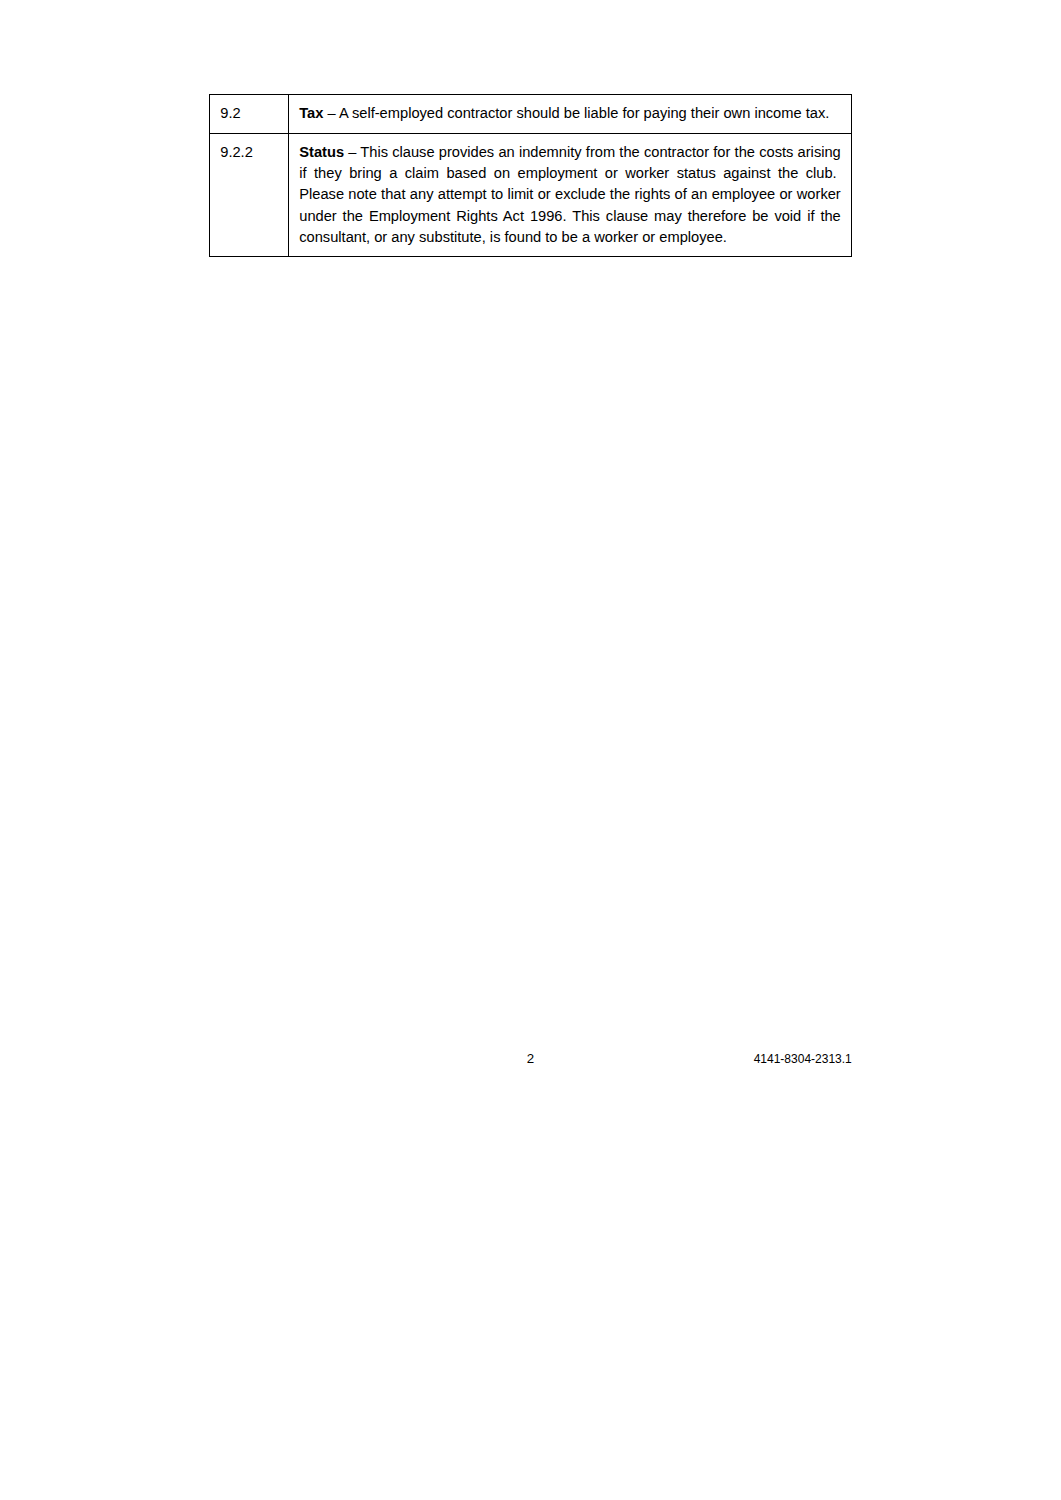| 9.2 | Tax – A self-employed contractor should be liable for paying their own income tax. |
| 9.2.2 | Status – This clause provides an indemnity from the contractor for the costs arising if they bring a claim based on employment or worker status against the club. Please note that any attempt to limit or exclude the rights of an employee or worker under the Employment Rights Act 1996. This clause may therefore be void if the consultant, or any substitute, is found to be a worker or employee. |
2
4141-8304-2313.1